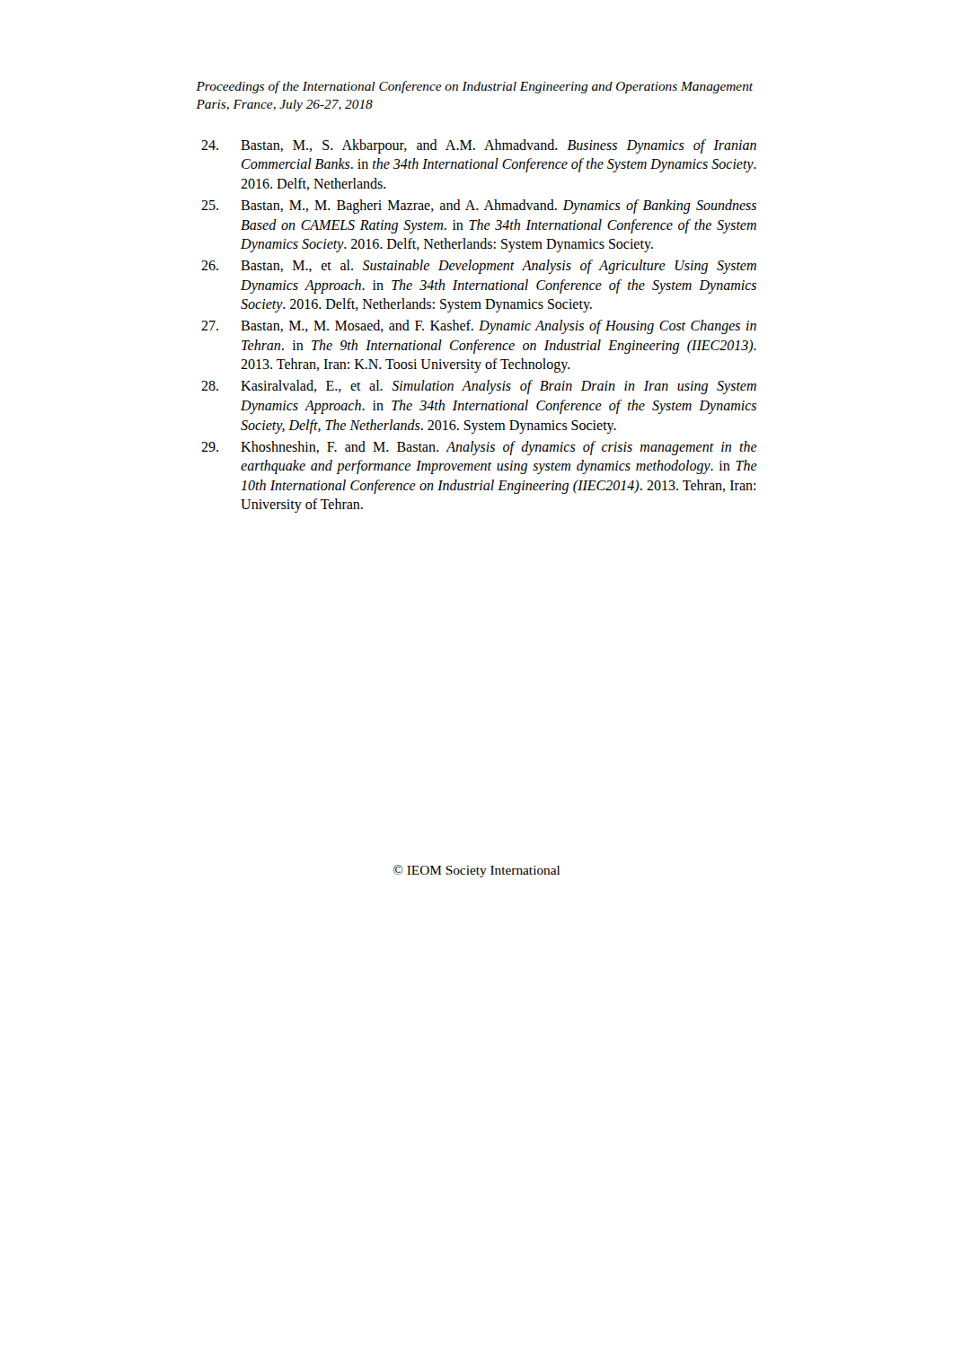Proceedings of the International Conference on Industrial Engineering and Operations Management
Paris, France, July 26-27, 2018
24. Bastan, M., S. Akbarpour, and A.M. Ahmadvand. Business Dynamics of Iranian Commercial Banks. in the 34th International Conference of the System Dynamics Society. 2016. Delft, Netherlands.
25. Bastan, M., M. Bagheri Mazrae, and A. Ahmadvand. Dynamics of Banking Soundness Based on CAMELS Rating System. in The 34th International Conference of the System Dynamics Society. 2016. Delft, Netherlands: System Dynamics Society.
26. Bastan, M., et al. Sustainable Development Analysis of Agriculture Using System Dynamics Approach. in The 34th International Conference of the System Dynamics Society. 2016. Delft, Netherlands: System Dynamics Society.
27. Bastan, M., M. Mosaed, and F. Kashef. Dynamic Analysis of Housing Cost Changes in Tehran. in The 9th International Conference on Industrial Engineering (IIEC2013). 2013. Tehran, Iran: K.N. Toosi University of Technology.
28. Kasiralvalad, E., et al. Simulation Analysis of Brain Drain in Iran using System Dynamics Approach. in The 34th International Conference of the System Dynamics Society, Delft, The Netherlands. 2016. System Dynamics Society.
29. Khoshneshin, F. and M. Bastan. Analysis of dynamics of crisis management in the earthquake and performance Improvement using system dynamics methodology. in The 10th International Conference on Industrial Engineering (IIEC2014). 2013. Tehran, Iran: University of Tehran.
© IEOM Society International